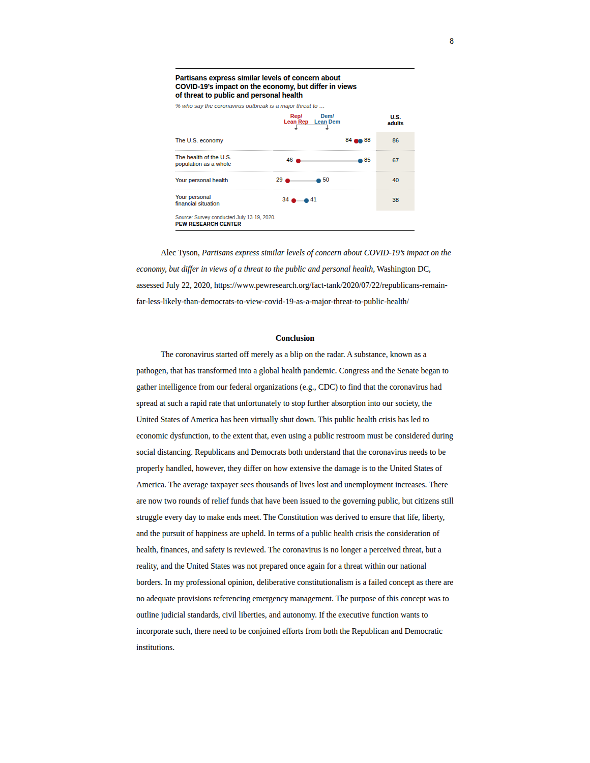8
Partisans express similar levels of concern about
COVID-19’s impact on the economy, but differ in views
of threat to public and personal health
% who say the coronavirus outbreak is a major threat to …
U.S.
adults
Rep/
Lean Rep
Dem/
Lean Dem
| The U.S. economy | 84 88 | 86 |
| The health of the U.S. population as a whole | 46 85 | 67 |
| Your personal health | 29 50 | 40 |
| Your personal financial situation | 34 41 | 38 |
Source: Survey conducted July 13-19, 2020.
PEW RESEARCH CENTER
Alec Tyson, Partisans express similar levels of concern about COVID-19’s impact on the economy, but differ in views of a threat to the public and personal health, Washington DC, assessed July 22, 2020, https://www.pewresearch.org/fact-tank/2020/07/22/republicans-remain-far-less-likely-than-democrats-to-view-covid-19-as-a-major-threat-to-public-health/
Conclusion
The coronavirus started off merely as a blip on the radar. A substance, known as a pathogen, that has transformed into a global health pandemic. Congress and the Senate began to gather intelligence from our federal organizations (e.g., CDC) to find that the coronavirus had spread at such a rapid rate that unfortunately to stop further absorption into our society, the United States of America has been virtually shut down. This public health crisis has led to economic dysfunction, to the extent that, even using a public restroom must be considered during social distancing. Republicans and Democrats both understand that the coronavirus needs to be properly handled, however, they differ on how extensive the damage is to the United States of America. The average taxpayer sees thousands of lives lost and unemployment increases. There are now two rounds of relief funds that have been issued to the governing public, but citizens still struggle every day to make ends meet. The Constitution was derived to ensure that life, liberty, and the pursuit of happiness are upheld. In terms of a public health crisis the consideration of health, finances, and safety is reviewed. The coronavirus is no longer a perceived threat, but a reality, and the United States was not prepared once again for a threat within our national borders. In my professional opinion, deliberative constitutionalism is a failed concept as there are no adequate provisions referencing emergency management. The purpose of this concept was to outline judicial standards, civil liberties, and autonomy. If the executive function wants to incorporate such, there need to be conjoined efforts from both the Republican and Democratic institutions.